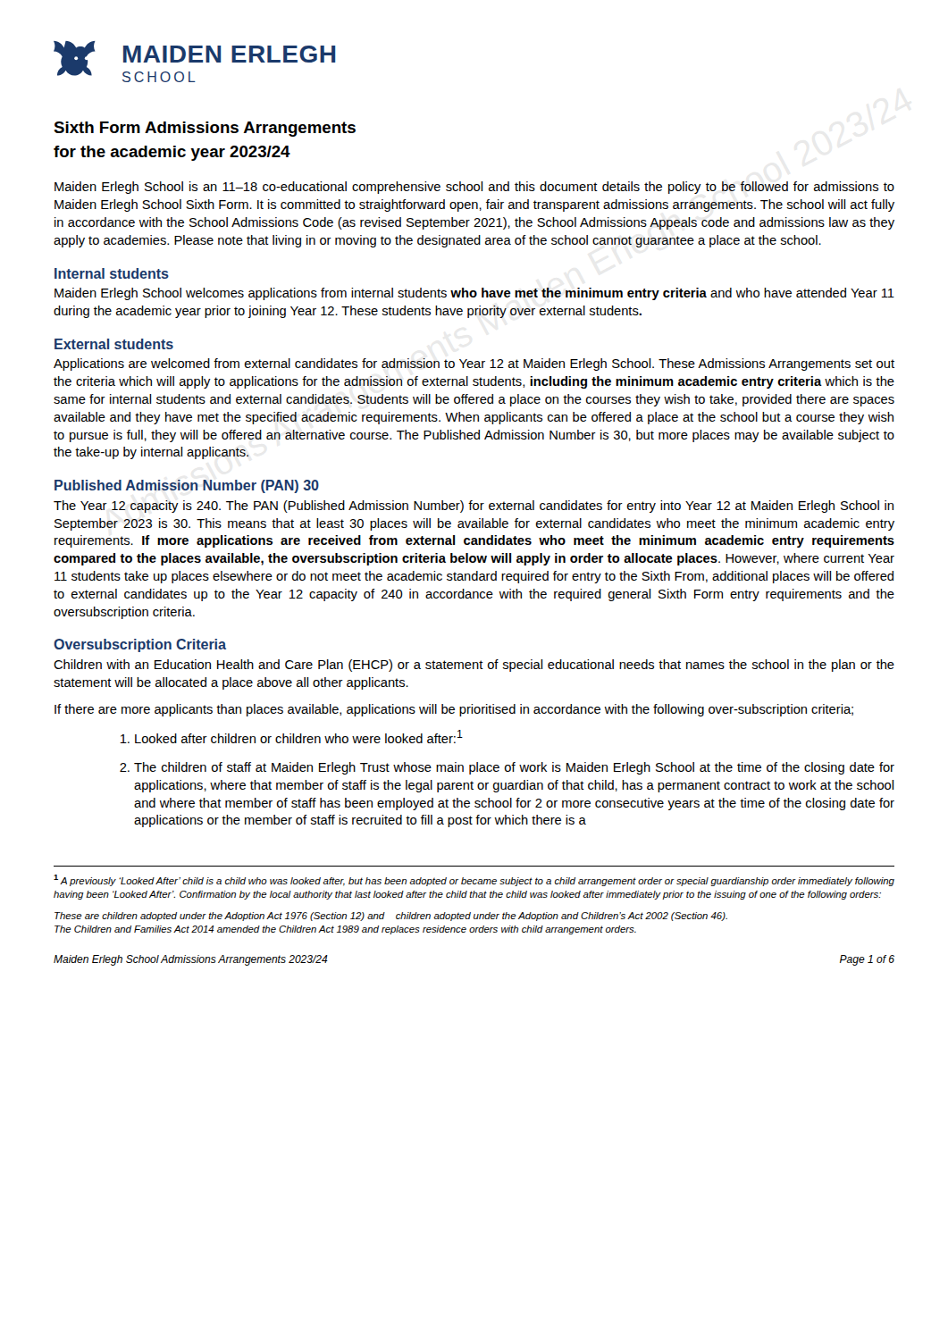Admissions Arrangements Maiden Erlegh School 2023/24
MAIDEN ERLEGH
SCHOOL
Sixth Form Admissions Arrangements
for the academic year 2023/24
Maiden Erlegh School is an 11–18 co-educational comprehensive school and this document details the policy to be followed for admissions to Maiden Erlegh School Sixth Form. It is committed to straightforward open, fair and transparent admissions arrangements. The school will act fully in accordance with the School Admissions Code (as revised September 2021), the School Admissions Appeals code and admissions law as they apply to academies. Please note that living in or moving to the designated area of the school cannot guarantee a place at the school.
Internal students
Maiden Erlegh School welcomes applications from internal students who have met the minimum entry criteria and who have attended Year 11 during the academic year prior to joining Year 12. These students have priority over external students.
External students
Applications are welcomed from external candidates for admission to Year 12 at Maiden Erlegh School. These Admissions Arrangements set out the criteria which will apply to applications for the admission of external students, including the minimum academic entry criteria which is the same for internal students and external candidates. Students will be offered a place on the courses they wish to take, provided there are spaces available and they have met the specified academic requirements. When applicants can be offered a place at the school but a course they wish to pursue is full, they will be offered an alternative course. The Published Admission Number is 30, but more places may be available subject to the take-up by internal applicants.
Published Admission Number (PAN) 30
The Year 12 capacity is 240. The PAN (Published Admission Number) for external candidates for entry into Year 12 at Maiden Erlegh School in September 2023 is 30. This means that at least 30 places will be available for external candidates who meet the minimum academic entry requirements. If more applications are received from external candidates who meet the minimum academic entry requirements compared to the places available, the oversubscription criteria below will apply in order to allocate places. However, where current Year 11 students take up places elsewhere or do not meet the academic standard required for entry to the Sixth From, additional places will be offered to external candidates up to the Year 12 capacity of 240 in accordance with the required general Sixth Form entry requirements and the oversubscription criteria.
Oversubscription Criteria
Children with an Education Health and Care Plan (EHCP) or a statement of special educational needs that names the school in the plan or the statement will be allocated a place above all other applicants.
If there are more applicants than places available, applications will be prioritised in accordance with the following over-subscription criteria;
Looked after children or children who were looked after:1
The children of staff at Maiden Erlegh Trust whose main place of work is Maiden Erlegh School at the time of the closing date for applications, where that member of staff is the legal parent or guardian of that child, has a permanent contract to work at the school and where that member of staff has been employed at the school for 2 or more consecutive years at the time of the closing date for applications or the member of staff is recruited to fill a post for which there is a
1 A previously ‘Looked After’ child is a child who was looked after, but has been adopted or became subject to a child arrangement order or special guardianship order immediately following having been ‘Looked After’. Confirmation by the local authority that last looked after the child that the child was looked after immediately prior to the issuing of one of the following orders:
These are children adopted under the Adoption Act 1976 (Section 12) and children adopted under the Adoption and Children’s Act 2002 (Section 46).
The Children and Families Act 2014 amended the Children Act 1989 and replaces residence orders with child arrangement orders.
Maiden Erlegh School Admissions Arrangements 2023/24 Page 1 of 6